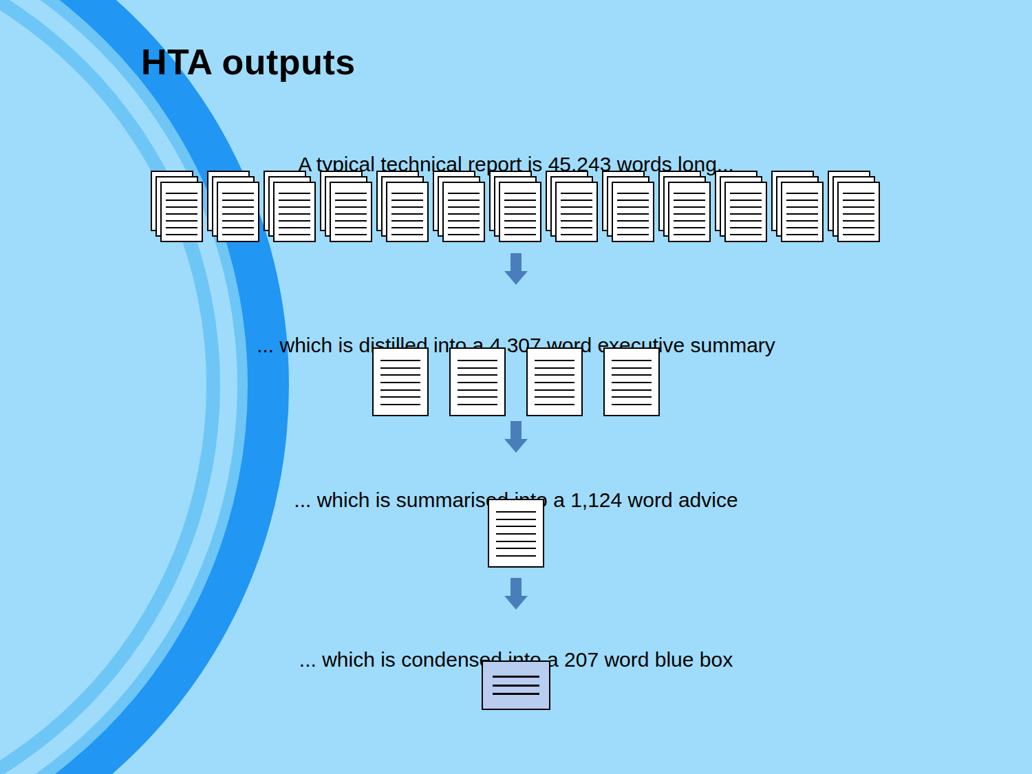HTA outputs
A typical technical report is 45,243 words long...
... which is distilled into a 4,307 word executive summary
... which is summarised into a 1,124 word advice
... which is condensed into a 207 word blue box